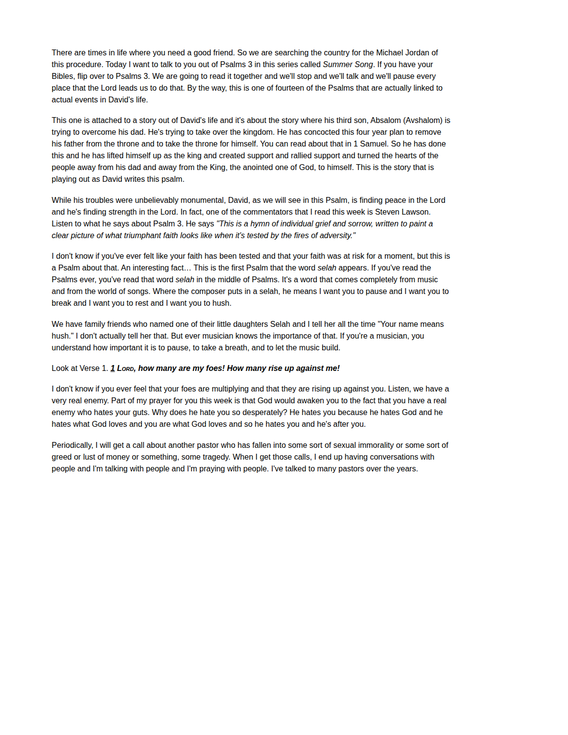There are times in life where you need a good friend. So we are searching the country for the Michael Jordan of this procedure. Today I want to talk to you out of Psalms 3 in this series called Summer Song. If you have your Bibles, flip over to Psalms 3. We are going to read it together and we'll stop and we'll talk and we'll pause every place that the Lord leads us to do that. By the way, this is one of fourteen of the Psalms that are actually linked to actual events in David's life.
This one is attached to a story out of David's life and it's about the story where his third son, Absalom (Avshalom) is trying to overcome his dad. He's trying to take over the kingdom. He has concocted this four year plan to remove his father from the throne and to take the throne for himself. You can read about that in 1 Samuel. So he has done this and he has lifted himself up as the king and created support and rallied support and turned the hearts of the people away from his dad and away from the King, the anointed one of God, to himself. This is the story that is playing out as David writes this psalm.
While his troubles were unbelievably monumental, David, as we will see in this Psalm, is finding peace in the Lord and he's finding strength in the Lord. In fact, one of the commentators that I read this week is Steven Lawson. Listen to what he says about Psalm 3. He says "This is a hymn of individual grief and sorrow, written to paint a clear picture of what triumphant faith looks like when it's tested by the fires of adversity."
I don't know if you've ever felt like your faith has been tested and that your faith was at risk for a moment, but this is a Psalm about that. An interesting fact… This is the first Psalm that the word selah appears. If you've read the Psalms ever, you've read that word selah in the middle of Psalms. It's a word that comes completely from music and from the world of songs. Where the composer puts in a selah, he means I want you to pause and I want you to break and I want you to rest and I want you to hush.
We have family friends who named one of their little daughters Selah and I tell her all the time "Your name means hush." I don't actually tell her that. But ever musician knows the importance of that. If you're a musician, you understand how important it is to pause, to take a breath, and to let the music build.
Look at Verse 1. 1 Lord, how many are my foes! How many rise up against me!
I don't know if you ever feel that your foes are multiplying and that they are rising up against you. Listen, we have a very real enemy. Part of my prayer for you this week is that God would awaken you to the fact that you have a real enemy who hates your guts. Why does he hate you so desperately? He hates you because he hates God and he hates what God loves and you are what God loves and so he hates you and he's after you.
Periodically, I will get a call about another pastor who has fallen into some sort of sexual immorality or some sort of greed or lust of money or something, some tragedy. When I get those calls, I end up having conversations with people and I'm talking with people and I'm praying with people. I've talked to many pastors over the years.